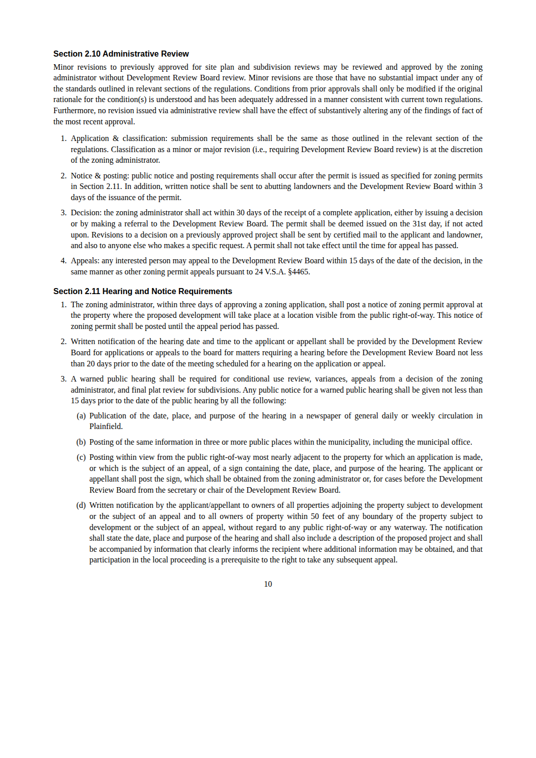Section 2.10 Administrative Review
Minor revisions to previously approved for site plan and subdivision reviews may be reviewed and approved by the zoning administrator without Development Review Board review. Minor revisions are those that have no substantial impact under any of the standards outlined in relevant sections of the regulations. Conditions from prior approvals shall only be modified if the original rationale for the condition(s) is understood and has been adequately addressed in a manner consistent with current town regulations. Furthermore, no revision issued via administrative review shall have the effect of substantively altering any of the findings of fact of the most recent approval.
Application & classification: submission requirements shall be the same as those outlined in the relevant section of the regulations. Classification as a minor or major revision (i.e., requiring Development Review Board review) is at the discretion of the zoning administrator.
Notice & posting: public notice and posting requirements shall occur after the permit is issued as specified for zoning permits in Section 2.11. In addition, written notice shall be sent to abutting landowners and the Development Review Board within 3 days of the issuance of the permit.
Decision: the zoning administrator shall act within 30 days of the receipt of a complete application, either by issuing a decision or by making a referral to the Development Review Board. The permit shall be deemed issued on the 31st day, if not acted upon. Revisions to a decision on a previously approved project shall be sent by certified mail to the applicant and landowner, and also to anyone else who makes a specific request. A permit shall not take effect until the time for appeal has passed.
Appeals: any interested person may appeal to the Development Review Board within 15 days of the date of the decision, in the same manner as other zoning permit appeals pursuant to 24 V.S.A. §4465.
Section 2.11 Hearing and Notice Requirements
The zoning administrator, within three days of approving a zoning application, shall post a notice of zoning permit approval at the property where the proposed development will take place at a location visible from the public right-of-way. This notice of zoning permit shall be posted until the appeal period has passed.
Written notification of the hearing date and time to the applicant or appellant shall be provided by the Development Review Board for applications or appeals to the board for matters requiring a hearing before the Development Review Board not less than 20 days prior to the date of the meeting scheduled for a hearing on the application or appeal.
A warned public hearing shall be required for conditional use review, variances, appeals from a decision of the zoning administrator, and final plat review for subdivisions. Any public notice for a warned public hearing shall be given not less than 15 days prior to the date of the public hearing by all the following:
Publication of the date, place, and purpose of the hearing in a newspaper of general daily or weekly circulation in Plainfield.
Posting of the same information in three or more public places within the municipality, including the municipal office.
Posting within view from the public right-of-way most nearly adjacent to the property for which an application is made, or which is the subject of an appeal, of a sign containing the date, place, and purpose of the hearing. The applicant or appellant shall post the sign, which shall be obtained from the zoning administrator or, for cases before the Development Review Board from the secretary or chair of the Development Review Board.
Written notification by the applicant/appellant to owners of all properties adjoining the property subject to development or the subject of an appeal and to all owners of property within 50 feet of any boundary of the property subject to development or the subject of an appeal, without regard to any public right-of-way or any waterway. The notification shall state the date, place and purpose of the hearing and shall also include a description of the proposed project and shall be accompanied by information that clearly informs the recipient where additional information may be obtained, and that participation in the local proceeding is a prerequisite to the right to take any subsequent appeal.
10